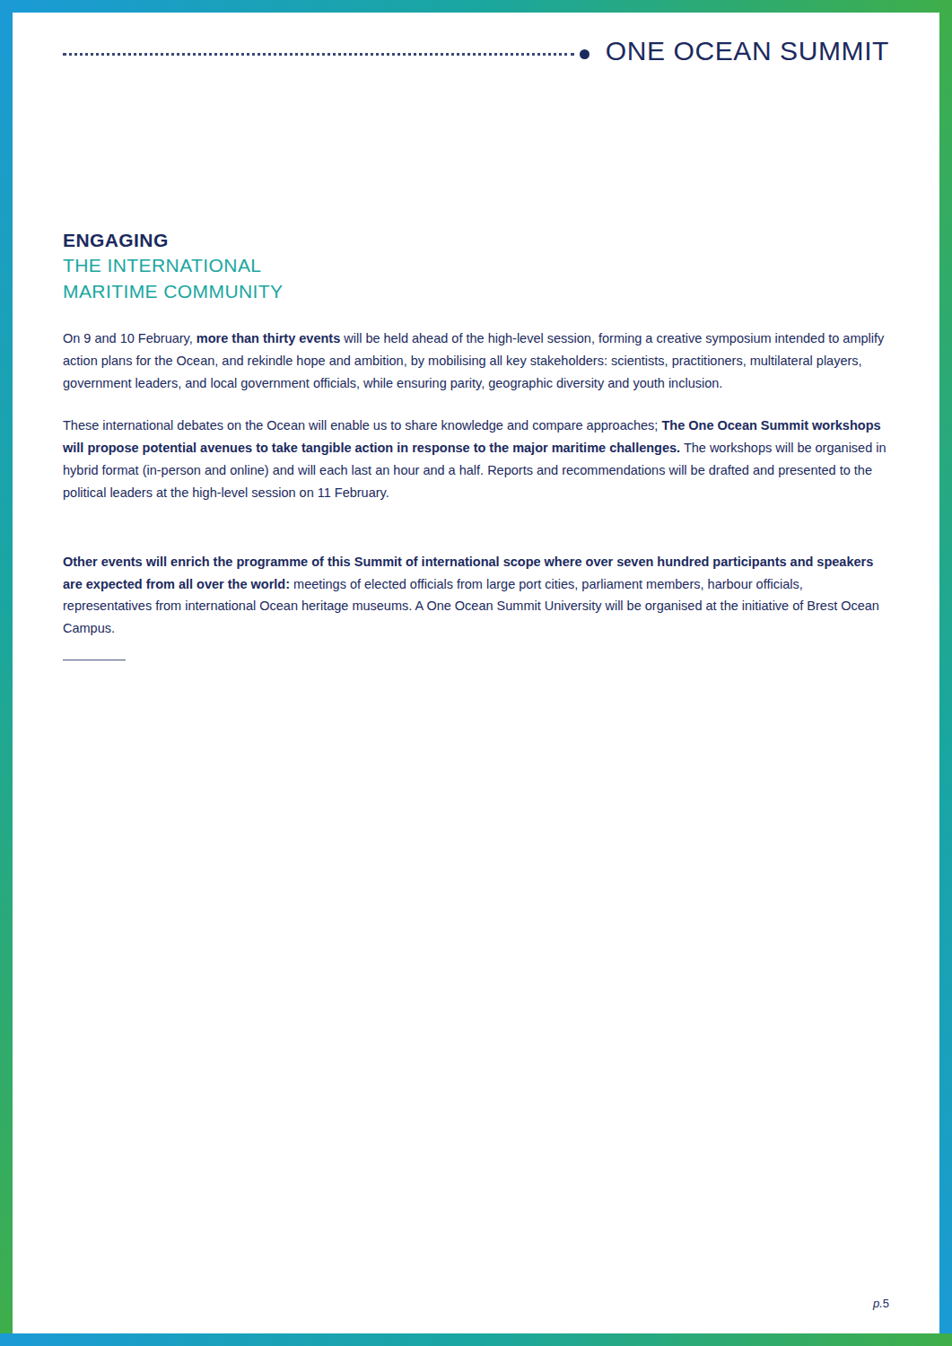ONE OCEAN SUMMIT
ENGAGING THE INTERNATIONAL
MARITIME COMMUNITY
On 9 and 10 February, more than thirty events will be held ahead of the high-level session, forming a creative symposium intended to amplify action plans for the Ocean, and rekindle hope and ambition, by mobilising all key stakeholders: scientists, practitioners, multilateral players, government leaders, and local government officials, while ensuring parity, geographic diversity and youth inclusion.
These international debates on the Ocean will enable us to share knowledge and compare approaches; The One Ocean Summit workshops will propose potential avenues to take tangible action in response to the major maritime challenges. The workshops will be organised in hybrid format (in-person and online) and will each last an hour and a half. Reports and recommendations will be drafted and presented to the political leaders at the high-level session on 11 February.
Other events will enrich the programme of this Summit of international scope where over seven hundred participants and speakers are expected from all over the world: meetings of elected officials from large port cities, parliament members, harbour officials, representatives from international Ocean heritage museums. A One Ocean Summit University will be organised at the initiative of Brest Ocean Campus.
p. 5